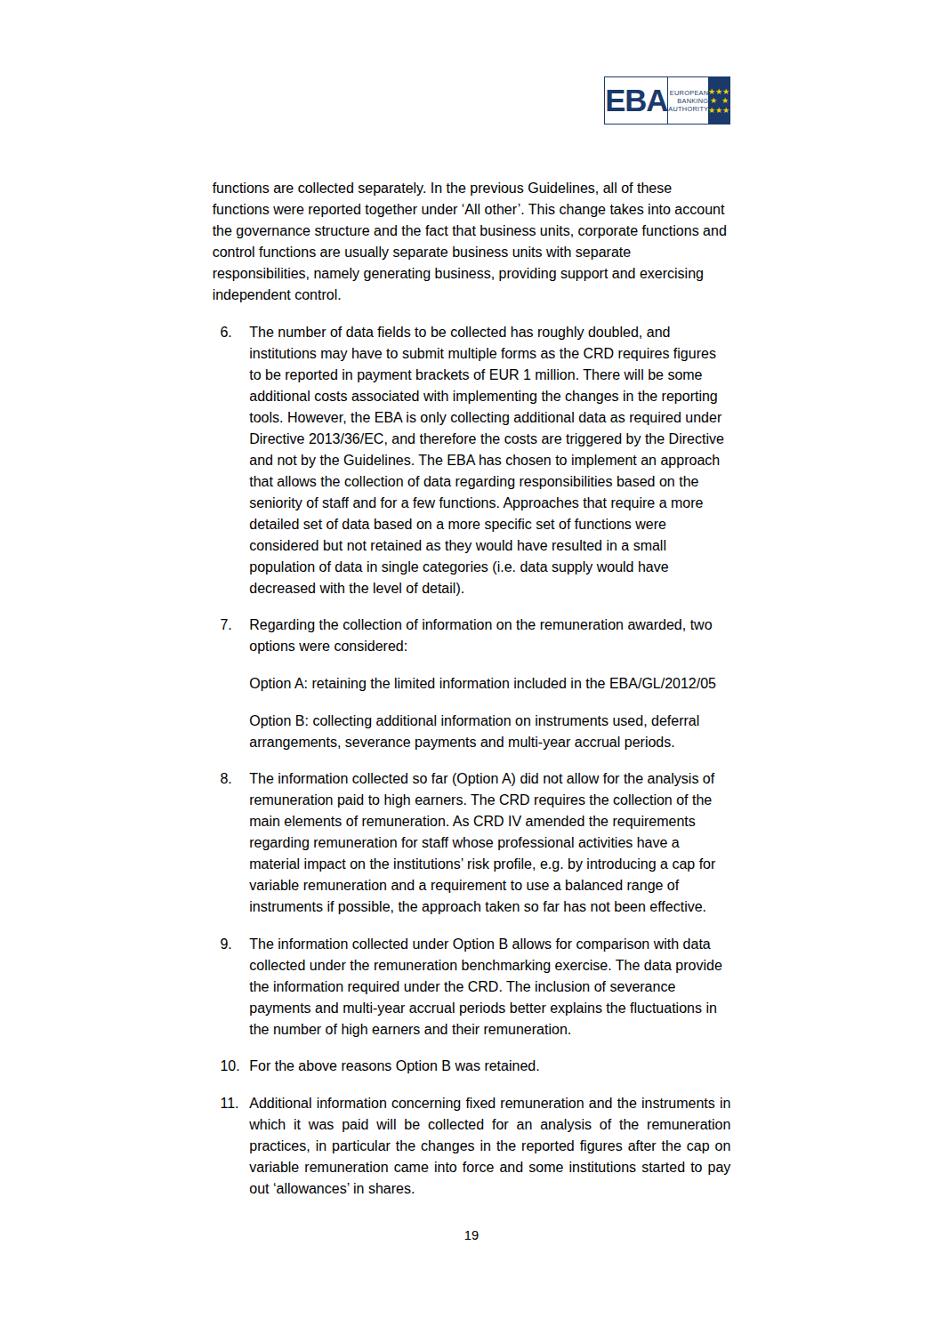| EBA | European Banking Authority | ★★★ ★ ★ ★★★ |
functions are collected separately. In the previous Guidelines, all of these functions were reported together under ‘All other’. This change takes into account the governance structure and the fact that business units, corporate functions and control functions are usually separate business units with separate responsibilities, namely generating business, providing support and exercising independent control.
The number of data fields to be collected has roughly doubled, and institutions may have to submit multiple forms as the CRD requires figures to be reported in payment brackets of EUR 1 million. There will be some additional costs associated with implementing the changes in the reporting tools. However, the EBA is only collecting additional data as required under Directive 2013/36/EC, and therefore the costs are triggered by the Directive and not by the Guidelines. The EBA has chosen to implement an approach that allows the collection of data regarding responsibilities based on the seniority of staff and for a few functions. Approaches that require a more detailed set of data based on a more specific set of functions were considered but not retained as they would have resulted in a small population of data in single categories (i.e. data supply would have decreased with the level of detail).
Regarding the collection of information on the remuneration awarded, two options were considered:
Option A: retaining the limited information included in the EBA/GL/2012/05
Option B: collecting additional information on instruments used, deferral arrangements, severance payments and multi-year accrual periods.
The information collected so far (Option A) did not allow for the analysis of remuneration paid to high earners. The CRD requires the collection of the main elements of remuneration. As CRD IV amended the requirements regarding remuneration for staff whose professional activities have a material impact on the institutions’ risk profile, e.g. by introducing a cap for variable remuneration and a requirement to use a balanced range of instruments if possible, the approach taken so far has not been effective.
The information collected under Option B allows for comparison with data collected under the remuneration benchmarking exercise. The data provide the information required under the CRD. The inclusion of severance payments and multi-year accrual periods better explains the fluctuations in the number of high earners and their remuneration.
For the above reasons Option B was retained.
Additional information concerning fixed remuneration and the instruments in which it was paid will be collected for an analysis of the remuneration practices, in particular the changes in the reported figures after the cap on variable remuneration came into force and some institutions started to pay out ‘allowances’ in shares.
19